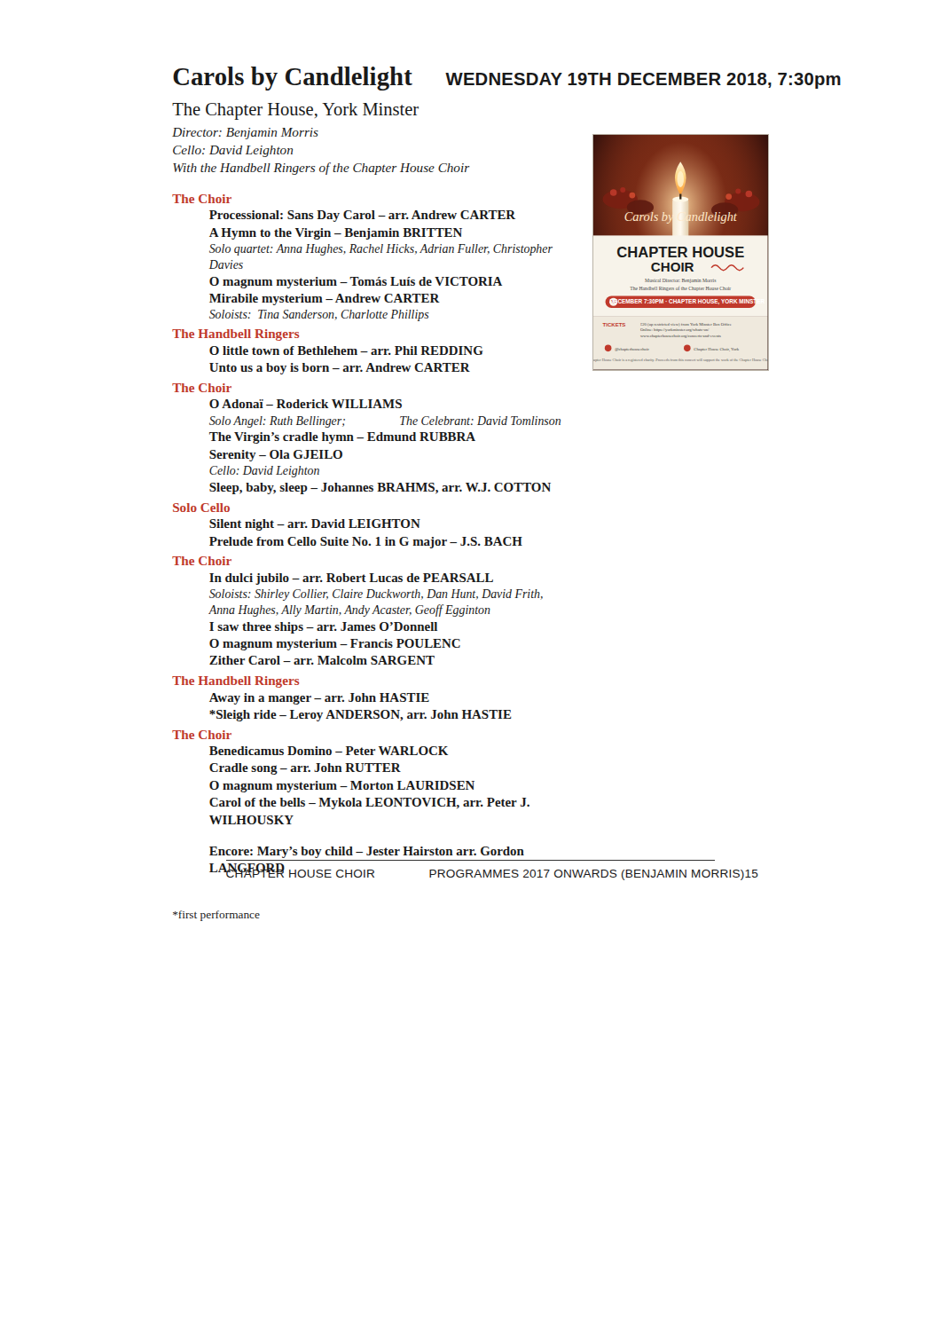Carols by Candlelight
WEDNESDAY 19TH DECEMBER 2018, 7:30pm
The Chapter House, York Minster
Director: Benjamin Morris
Cello: David Leighton
With the Handbell Ringers of the Chapter House Choir
Carols by Candlelight CHAPTER HOUSE CHOIR Musical Director: Benjamin Morris The Handbell Ringers of the Chapter House Choir 19 DECEMBER 7:30PM · CHAPTER HOUSE, YORK MINSTER TICKETS £20 (up restricted view) from York Minster Box Office Online: https://yorkminster.org/whats-on/ www.chapterhousechoir.org/concerts-and-events @chapterhousechoir Chapter House Choir, York Chapter House Choir is a registered charity. Proceeds from this concert will support the work of the Chapter House Choir.
The Choir
Processional: Sans Day Carol – arr. Andrew CARTER
A Hymn to the Virgin – Benjamin BRITTEN
Solo quartet: Anna Hughes, Rachel Hicks, Adrian Fuller, Christopher Davies
O magnum mysterium – Tomás Luís de VICTORIA
Mirabile mysterium – Andrew CARTER
Soloists: Tina Sanderson, Charlotte Phillips
The Handbell Ringers
O little town of Bethlehem – arr. Phil REDDING
Unto us a boy is born – arr. Andrew CARTER
The Choir
O Adonaï – Roderick WILLIAMS
Solo Angel: Ruth Bellinger; The Celebrant: David Tomlinson
The Virgin’s cradle hymn – Edmund RUBBRA
Serenity – Ola GJEILO
Cello: David Leighton
Sleep, baby, sleep – Johannes BRAHMS, arr. W.J. COTTON
Solo Cello
Silent night – arr. David LEIGHTON
Prelude from Cello Suite No. 1 in G major – J.S. BACH
The Choir
In dulci jubilo – arr. Robert Lucas de PEARSALL
Soloists: Shirley Collier, Claire Duckworth, Dan Hunt, David Frith,
Anna Hughes, Ally Martin, Andy Acaster, Geoff Egginton
I saw three ships – arr. James O’Donnell
O magnum mysterium – Francis POULENC
Zither Carol – arr. Malcolm SARGENT
The Handbell Ringers
Away in a manger – arr. John HASTIE
*Sleigh ride – Leroy ANDERSON, arr. John HASTIE
The Choir
Benedicamus Domino – Peter WARLOCK
Cradle song – arr. John RUTTER
O magnum mysterium – Morton LAURIDSEN
Carol of the bells – Mykola LEONTOVICH, arr. Peter J. WILHOUSKY
Encore: Mary’s boy child – Jester Hairston arr. Gordon LANGFORD
*first performance
CHAPTER HOUSE CHOIR PROGRAMMES 2017 ONWARDS (BENJAMIN MORRIS) 15